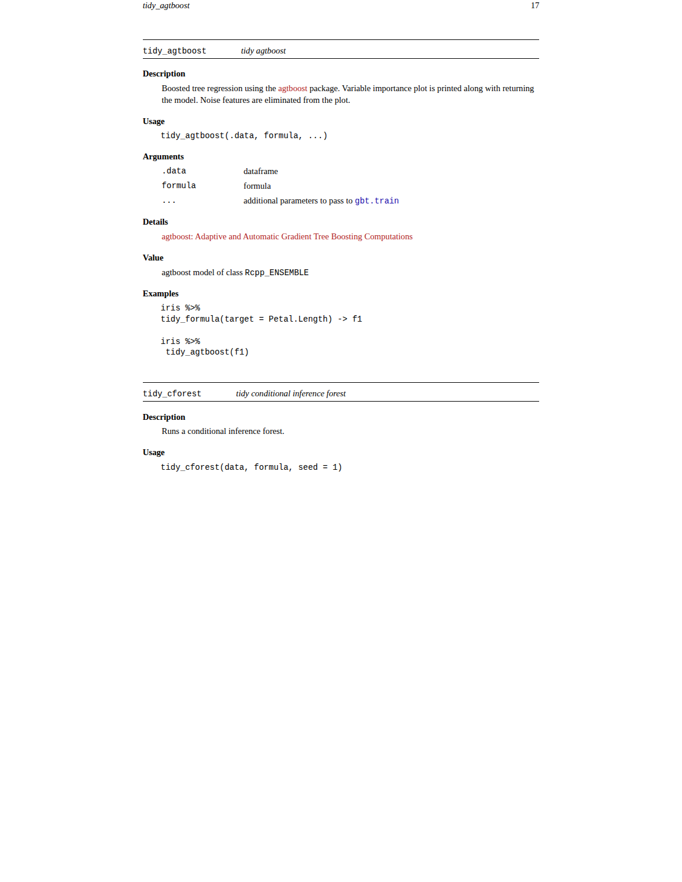tidy_agtboost 17
tidy_agtboost tidy agtboost
Description
Boosted tree regression using the agtboost package. Variable importance plot is printed along with returning the model. Noise features are eliminated from the plot.
Usage
tidy_agtboost(.data, formula, ...)
Arguments
.data
dataframe
formula
formula
...
additional parameters to pass to gbt.train
Details
agtboost: Adaptive and Automatic Gradient Tree Boosting Computations
Value
agtboost model of class Rcpp_ENSEMBLE
Examples
iris %>%
tidy_formula(target = Petal.Length) -> f1

iris %>%
 tidy_agtboost(f1)
tidy_cforest tidy conditional inference forest
Description
Runs a conditional inference forest.
Usage
tidy_cforest(data, formula, seed = 1)